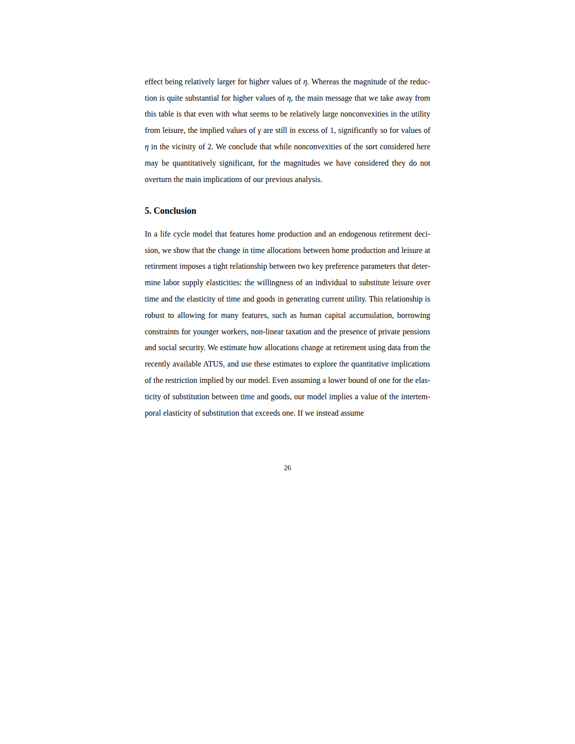effect being relatively larger for higher values of η. Whereas the magnitude of the reduction is quite substantial for higher values of η, the main message that we take away from this table is that even with what seems to be relatively large nonconvexities in the utility from leisure, the implied values of γ are still in excess of 1, significantly so for values of η in the vicinity of 2. We conclude that while nonconvexities of the sort considered here may be quantitatively significant, for the magnitudes we have considered they do not overturn the main implications of our previous analysis.
5. Conclusion
In a life cycle model that features home production and an endogenous retirement decision, we show that the change in time allocations between home production and leisure at retirement imposes a tight relationship between two key preference parameters that determine labor supply elasticities: the willingness of an individual to substitute leisure over time and the elasticity of time and goods in generating current utility. This relationship is robust to allowing for many features, such as human capital accumulation, borrowing constraints for younger workers, non-linear taxation and the presence of private pensions and social security. We estimate how allocations change at retirement using data from the recently available ATUS, and use these estimates to explore the quantitative implications of the restriction implied by our model. Even assuming a lower bound of one for the elasticity of substitution between time and goods, our model implies a value of the intertemporal elasticity of substitution that exceeds one. If we instead assume
26